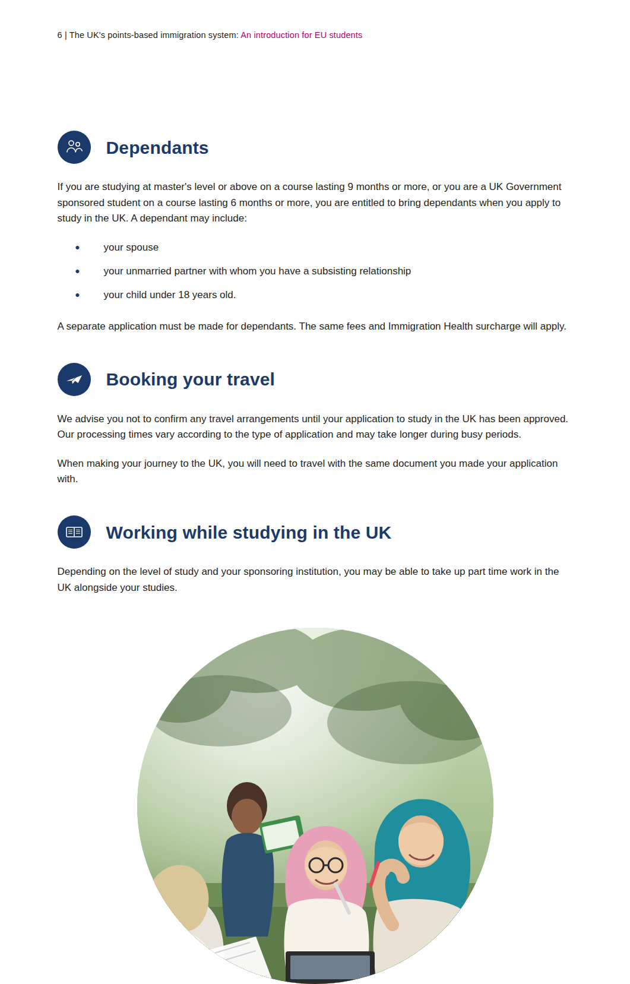6 | The UK's points-based immigration system: An introduction for EU students
Dependants
If you are studying at master's level or above on a course lasting 9 months or more, or you are a UK Government sponsored student on a course lasting 6 months or more, you are entitled to bring dependants when you apply to study in the UK. A dependant may include:
your spouse
your unmarried partner with whom you have a subsisting relationship
your child under 18 years old.
A separate application must be made for dependants. The same fees and Immigration Health surcharge will apply.
Booking your travel
We advise you not to confirm any travel arrangements until your application to study in the UK has been approved. Our processing times vary according to the type of application and may take longer during busy periods.
When making your journey to the UK, you will need to travel with the same document you made your application with.
Working while studying in the UK
Depending on the level of study and your sponsoring institution, you may be able to take up part time work in the UK alongside your studies.